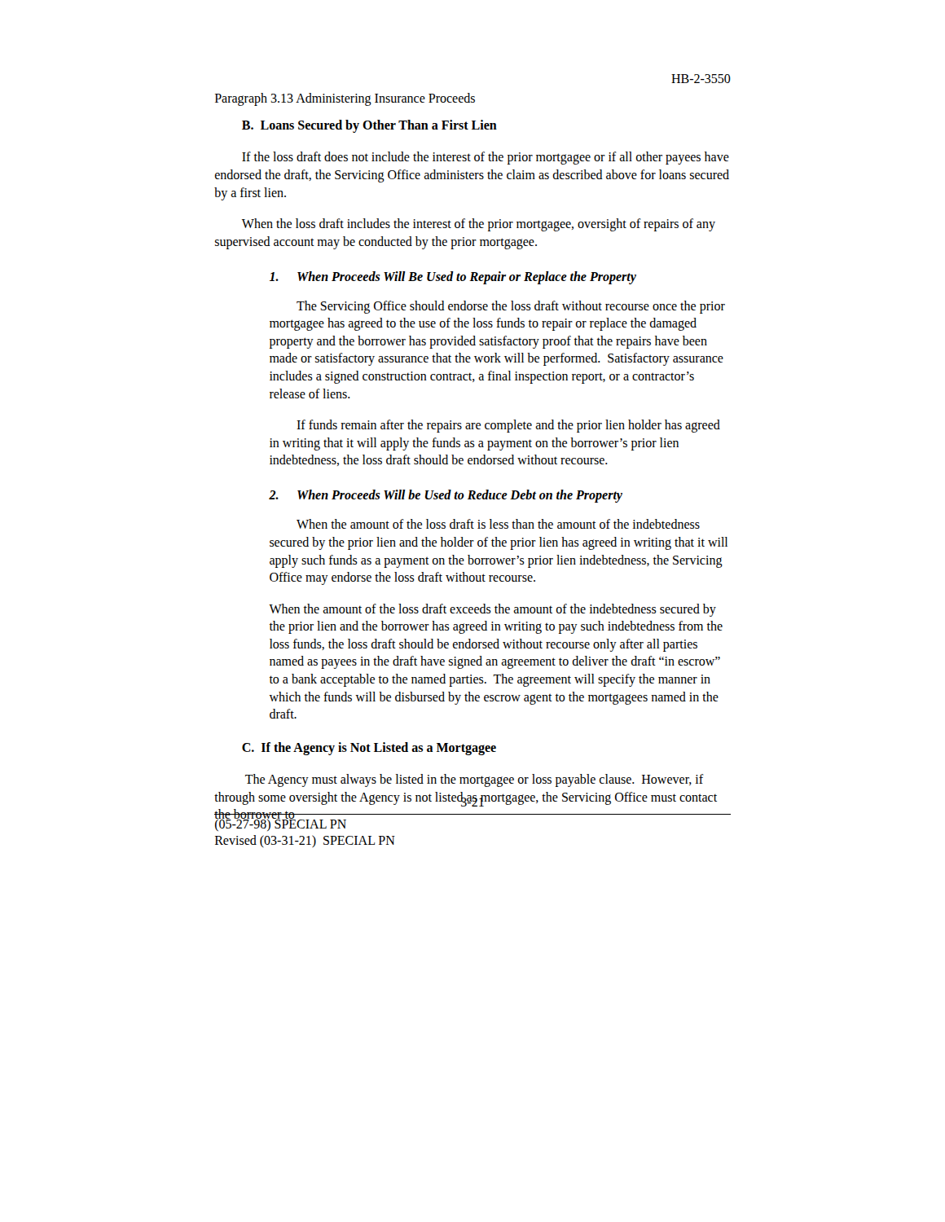HB-2-3550
Paragraph 3.13 Administering Insurance Proceeds
B. Loans Secured by Other Than a First Lien
If the loss draft does not include the interest of the prior mortgagee or if all other payees have endorsed the draft, the Servicing Office administers the claim as described above for loans secured by a first lien.
When the loss draft includes the interest of the prior mortgagee, oversight of repairs of any supervised account may be conducted by the prior mortgagee.
1. When Proceeds Will Be Used to Repair or Replace the Property
The Servicing Office should endorse the loss draft without recourse once the prior mortgagee has agreed to the use of the loss funds to repair or replace the damaged property and the borrower has provided satisfactory proof that the repairs have been made or satisfactory assurance that the work will be performed. Satisfactory assurance includes a signed construction contract, a final inspection report, or a contractor’s release of liens.
If funds remain after the repairs are complete and the prior lien holder has agreed in writing that it will apply the funds as a payment on the borrower’s prior lien indebtedness, the loss draft should be endorsed without recourse.
2. When Proceeds Will be Used to Reduce Debt on the Property
When the amount of the loss draft is less than the amount of the indebtedness secured by the prior lien and the holder of the prior lien has agreed in writing that it will apply such funds as a payment on the borrower’s prior lien indebtedness, the Servicing Office may endorse the loss draft without recourse.
When the amount of the loss draft exceeds the amount of the indebtedness secured by the prior lien and the borrower has agreed in writing to pay such indebtedness from the loss funds, the loss draft should be endorsed without recourse only after all parties named as payees in the draft have signed an agreement to deliver the draft “in escrow” to a bank acceptable to the named parties. The agreement will specify the manner in which the funds will be disbursed by the escrow agent to the mortgagees named in the draft.
C. If the Agency is Not Listed as a Mortgagee
The Agency must always be listed in the mortgagee or loss payable clause. However, if through some oversight the Agency is not listed as mortgagee, the Servicing Office must contact the borrower to
3-21
(05-27-98) SPECIAL PN
Revised (03-31-21) SPECIAL PN